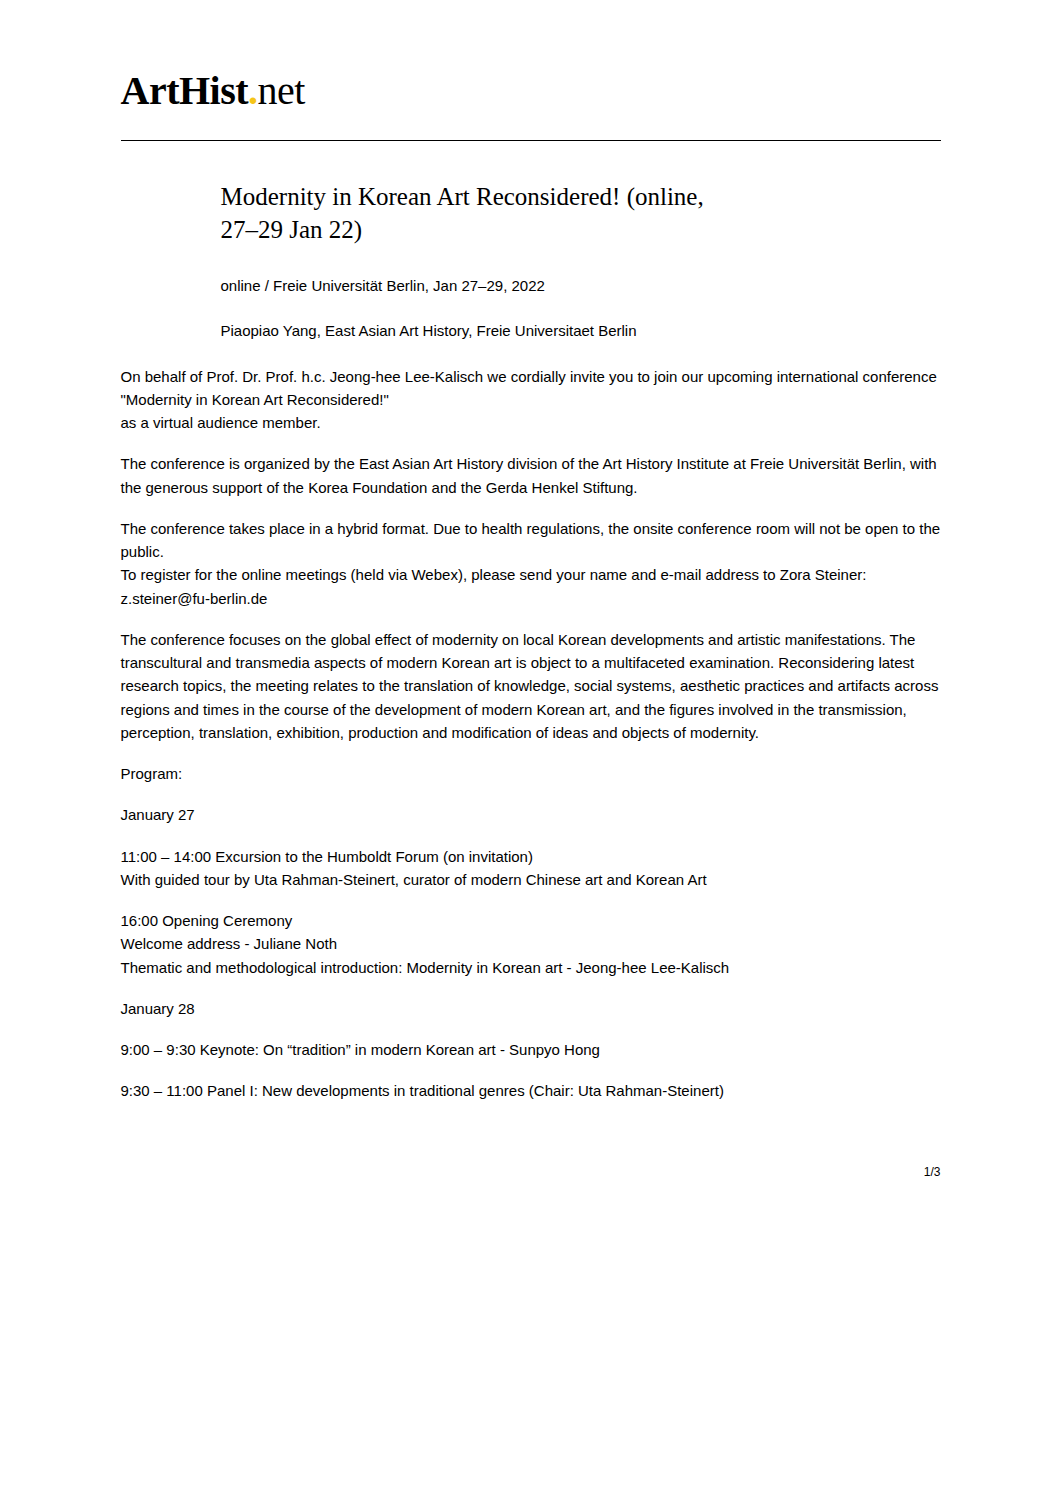ArtHist. net
Modernity in Korean Art Reconsidered! (online,
27–29 Jan 22)
online / Freie Universität Berlin, Jan 27–29, 2022
Piaopiao Yang, East Asian Art History, Freie Universitaet Berlin
On behalf of Prof. Dr. Prof. h.c. Jeong-hee Lee-Kalisch we cordially invite you to join our upcoming international conference
"Modernity in Korean Art Reconsidered!"
as a virtual audience member.
The conference is organized by the East Asian Art History division of the Art History Institute at Freie Universität Berlin, with the generous support of the Korea Foundation and the Gerda Henkel Stiftung.
The conference takes place in a hybrid format. Due to health regulations, the onsite conference room will not be open to the public.
To register for the online meetings (held via Webex), please send your name and e-mail address to Zora Steiner: z.steiner@fu-berlin.de
The conference focuses on the global effect of modernity on local Korean developments and artistic manifestations. The transcultural and transmedia aspects of modern Korean art is object to a multifaceted examination. Reconsidering latest research topics, the meeting relates to the translation of knowledge, social systems, aesthetic practices and artifacts across regions and times in the course of the development of modern Korean art, and the figures involved in the transmission, perception, translation, exhibition, production and modification of ideas and objects of modernity.
Program:
January 27
11:00 – 14:00 Excursion to the Humboldt Forum (on invitation)
With guided tour by Uta Rahman-Steinert, curator of modern Chinese art and Korean Art
16:00 Opening Ceremony
Welcome address - Juliane Noth
Thematic and methodological introduction: Modernity in Korean art - Jeong-hee Lee-Kalisch
January 28
9:00 – 9:30 Keynote: On “tradition” in modern Korean art - Sunpyo Hong
9:30 – 11:00 Panel I: New developments in traditional genres (Chair: Uta Rahman-Steinert)
1/3